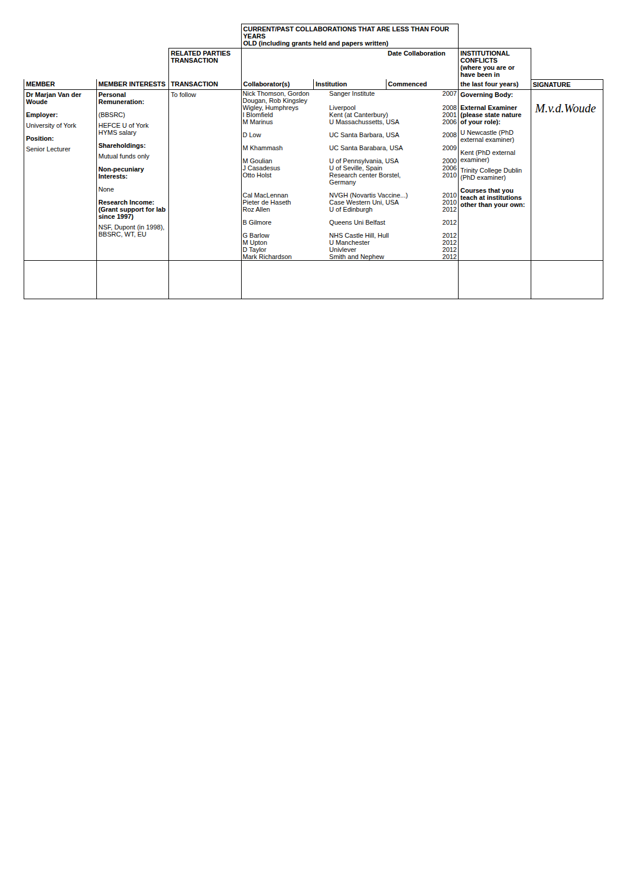| | | | CURRENT/PAST COLLABORATIONS THAT ARE LESS THAN FOUR YEARS OLD (including grants held and papers written) | | |
| --- | --- | --- | --- | --- | --- |
| | | RELATED PARTIES TRANSACTION | | | Date Collaboration | INSTITUTIONAL CONFLICTS (where you are or have been in | |
| MEMBER | MEMBER INTERESTS | TRANSACTION | Collaborator(s) | Institution | Commenced | the last four years) | SIGNATURE |
| Dr Marjan Van der Woude Employer: University of York Position: Senior Lecturer | Personal Remuneration: (BBSRC) HEFCE U of York HYMS salary Shareholdings: Mutual funds only Non-pecuniary Interests: None Research Income: (Grant support for lab since 1997) NSF, Dupont (in 1998), BBSRC, WT, EU | To follow | / Nick Thomson, Gordon Dougan, Rob Kingsley / Sanger Institute / 2007 / / Wigley, Humphreys / Liverpool / 2008 / / I Blomfield / Kent (at Canterbury) / 2001 / / M Marinus / U Massachussetts, USA / 2006 / / D Low / UC Santa Barbara, USA / 2008 / / M Khammash / UC Santa Barabara, USA / 2009 / / M Goulian / U of Pennsylvania, USA / 2000 / / J Casadesus / U of Seville, Spain / 2006 / / Otto Holst / Research center Borstel, Germany / 2010 / / Cal MacLennan / NVGH (Novartis Vaccine...) / 2010 / / Pieter de Haseth / Case Western Uni, USA / 2010 / / Roz Allen / U of Edinburgh / 2012 / / B Gilmore / Queens Uni Belfast / 2012 / / G Barlow / NHS Castle Hill, Hull / 2012 / / M Upton / U Manchester / 2012 / / D Taylor / Univlever / 2012 / / Mark Richardson / Smith and Nephew / 2012 / | Governing Body: External Examiner (please state nature of your role): U Newcastle (PhD external examiner) Kent (PhD external examiner) Trinity College Dublin (PhD examiner) Courses that you teach at institutions other than your own: | M.v.d.Woude |